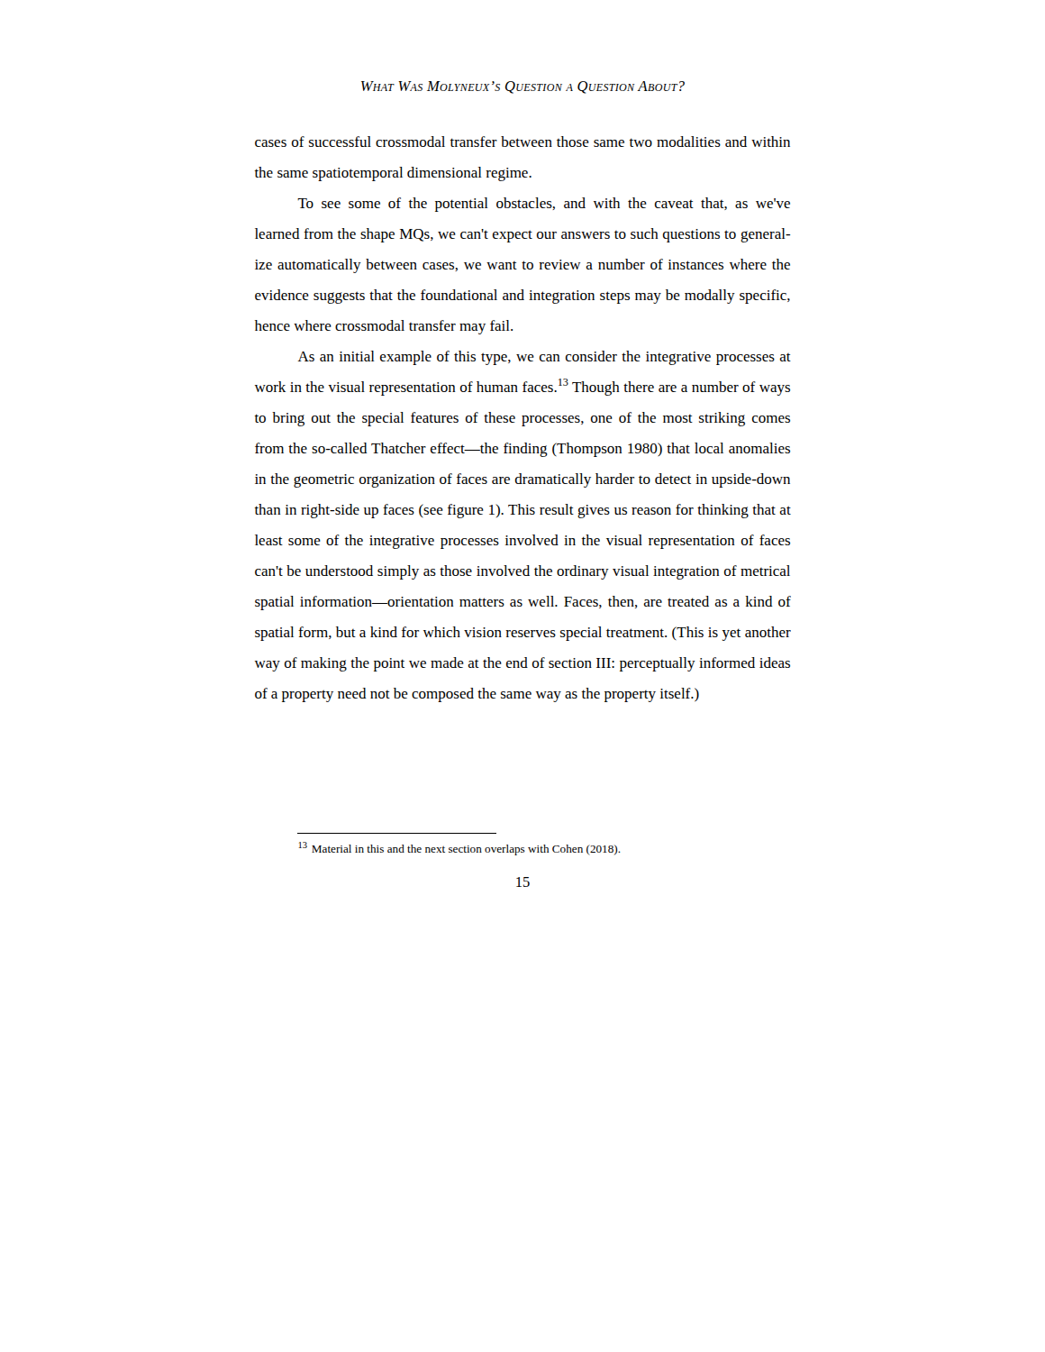What Was Molyneux’s Question a Question About?
cases of successful crossmodal transfer between those same two modalities and within the same spatiotemporal dimensional regime.
To see some of the potential obstacles, and with the caveat that, as we've learned from the shape MQs, we can't expect our answers to such questions to generalize automatically between cases, we want to review a number of instances where the evidence suggests that the foundational and integration steps may be modally specific, hence where crossmodal transfer may fail.
As an initial example of this type, we can consider the integrative processes at work in the visual representation of human faces.13 Though there are a number of ways to bring out the special features of these processes, one of the most striking comes from the so-called Thatcher effect—the finding (Thompson 1980) that local anomalies in the geometric organization of faces are dramatically harder to detect in upside-down than in right-side up faces (see figure 1). This result gives us reason for thinking that at least some of the integrative processes involved in the visual representation of faces can't be understood simply as those involved the ordinary visual integration of metrical spatial information—orientation matters as well. Faces, then, are treated as a kind of spatial form, but a kind for which vision reserves special treatment. (This is yet another way of making the point we made at the end of section III: perceptually informed ideas of a property need not be composed the same way as the property itself.)
13 Material in this and the next section overlaps with Cohen (2018).
15